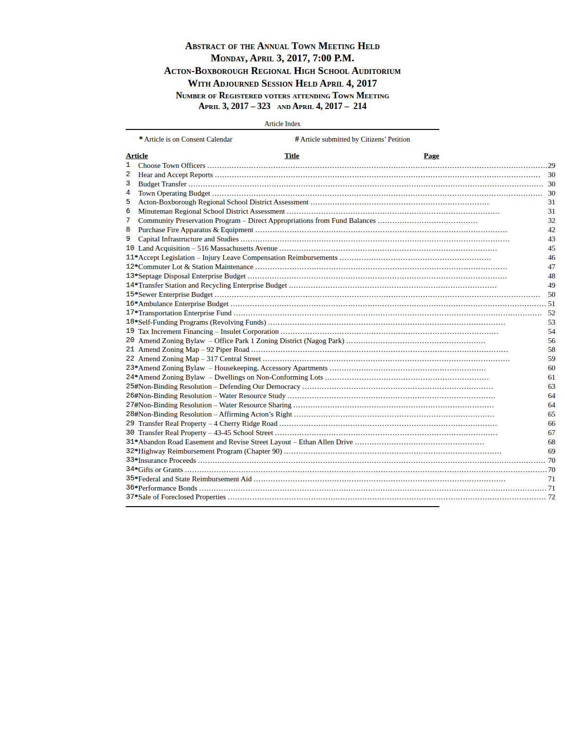Abstract of the Annual Town Meeting Held Monday, April 3, 2017, 7:00 P.M. Acton-Boxborough Regional High School Auditorium With Adjourned Session Held April 4, 2017 Number of Registered voters attending Town Meeting April 3, 2017 – 323 and April 4, 2017 – 214
Article Index
* Article is on Consent Calendar
# Article submitted by Citizens’ Petition
Article
Title
Page
| 1 | | Choose Town Officers ........................................................................................................................................... | 29 |
| 2 | | Hear and Accept Reports ..................................................................................................................................... | 30 |
| 3 | | Budget Transfer ................................................................................................................................................. | 30 |
| 4 | | Town Operating Budget ....................................................................................................................................... | 30 |
| 5 | | Acton-Boxborough Regional School District Assessment ......................................................................... | 31 |
| 6 | | Minuteman Regional School District Assessment ....................................................................................... | 31 |
| 7 | | Community Preservation Program – Direct Appropriations from Fund Balances ......................................... | 32 |
| 8 | | Purchase Fire Apparatus & Equipment ....................................................................................................... | 42 |
| 9 | | Capital Infrastructure and Studies .............................................................................................................. | 43 |
| 10 | | Land Acquisition – 516 Massachusetts Avenue ......................................................................................... | 45 |
| 11 | * | Accept Legislation – Injury Leave Compensation Reimbursements .............................................................. | 46 |
| 12 | * | Commuter Lot & Station Maintenance ....................................................................................................... | 47 |
| 13 | * | Septage Disposal Enterprise Budget .......................................................................................................... | 48 |
| 14 | * | Transfer Station and Recycling Enterprise Budget ..................................................................................... | 49 |
| 15 | * | Sewer Enterprise Budget ..................................................................................................................................... | 50 |
| 16 | * | Ambulance Enterprise Budget ................................................................................................................................. | 51 |
| 17 | * | Transportation Enterprise Fund .............................................................................................................................. | 52 |
| 18 | * | Self-Funding Programs (Revolving Funds) ................................................................................................. | 53 |
| 19 | | Tax Increment Financing – Insulet Corporation ......................................................................................... | 54 |
| 20 | | Amend Zoning Bylaw – Office Park 1 Zoning District (Nagog Park) ......................................................... | 56 |
| 21 | | Amend Zoning Map – 92 Piper Road ......................................................................................................... | 58 |
| 22 | | Amend Zoning Map – 317 Central Street ..................................................................................................... | 59 |
| 23 | * | Amend Zoning Bylaw – Housekeeping, Accessory Apartments ................................................................ | 60 |
| 24 | * | Amend Zoning Bylaw – Dwellings on Non-Conforming Lots ................................................................... | 61 |
| 25 | # | Non-Binding Resolution – Defending Our Democracy .............................................................................. | 63 |
| 26 | # | Non-Binding Resolution – Water Resource Study ..................................................................................... | 64 |
| 27 | # | Non-Binding Resolution – Water Resource Sharing .................................................................................. | 64 |
| 28 | # | Non-Binding Resolution – Affirming Acton’s Right .................................................................................. | 65 |
| 29 | | Transfer Real Property – 4 Cherry Ridge Road ......................................................................................... | 66 |
| 30 | | Transfer Real Property – 43-45 School Street ........................................................................................... | 67 |
| 31 | * | Abandon Road Easement and Revise Street Layout – Ethan Allen Drive ..................................................... | 68 |
| 32 | * | Highway Reimbursement Program (Chapter 90) ......................................................................................... | 69 |
| 33 | * | Insurance Proceeds .............................................................................................................................................. | 70 |
| 34 | * | Gifts or Grants .................................................................................................................................................... | 70 |
| 35 | * | Federal and State Reimbursement Aid ....................................................................................................... | 71 |
| 36 | * | Performance Bonds .............................................................................................................................................. | 71 |
| 37 | * | Sale of Foreclosed Properties .................................................................................................................................. | 72 |